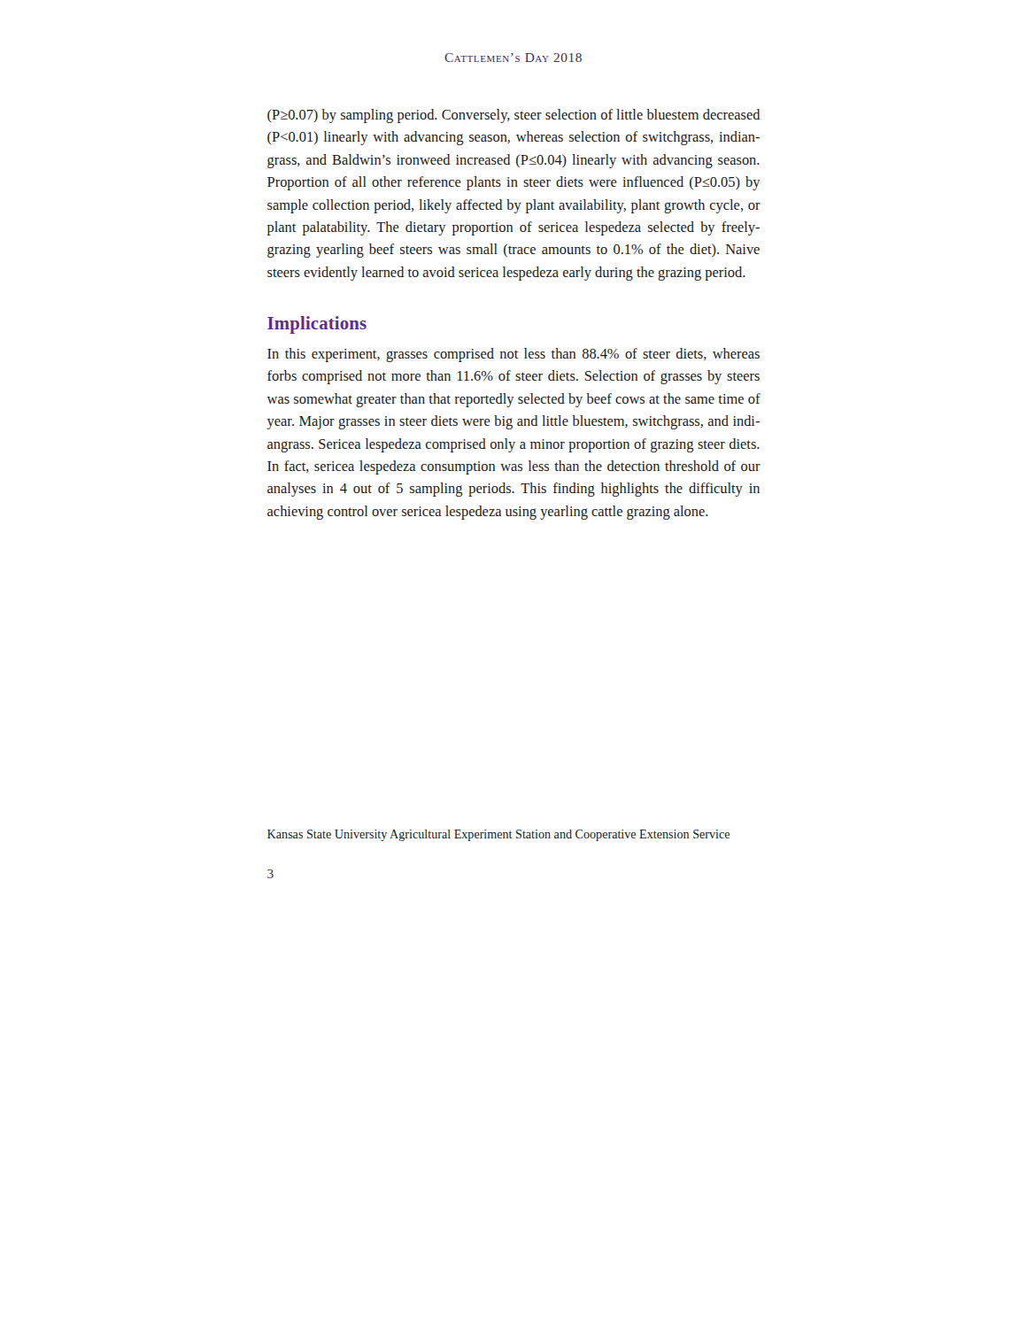Cattlemen’s Day 2018
(P≥0.07) by sampling period. Conversely, steer selection of little bluestem decreased (P<0.01) linearly with advancing season, whereas selection of switchgrass, indiangrass, and Baldwin’s ironweed increased (P≤0.04) linearly with advancing season. Proportion of all other reference plants in steer diets were influenced (P≤0.05) by sample collection period, likely affected by plant availability, plant growth cycle, or plant palatability. The dietary proportion of sericea lespedeza selected by freely-grazing yearling beef steers was small (trace amounts to 0.1% of the diet). Naive steers evidently learned to avoid sericea lespedeza early during the grazing period.
Implications
In this experiment, grasses comprised not less than 88.4% of steer diets, whereas forbs comprised not more than 11.6% of steer diets. Selection of grasses by steers was somewhat greater than that reportedly selected by beef cows at the same time of year. Major grasses in steer diets were big and little bluestem, switchgrass, and indiangrass. Sericea lespedeza comprised only a minor proportion of grazing steer diets. In fact, sericea lespedeza consumption was less than the detection threshold of our analyses in 4 out of 5 sampling periods. This finding highlights the difficulty in achieving control over sericea lespedeza using yearling cattle grazing alone.
Kansas State University Agricultural Experiment Station and Cooperative Extension Service
3